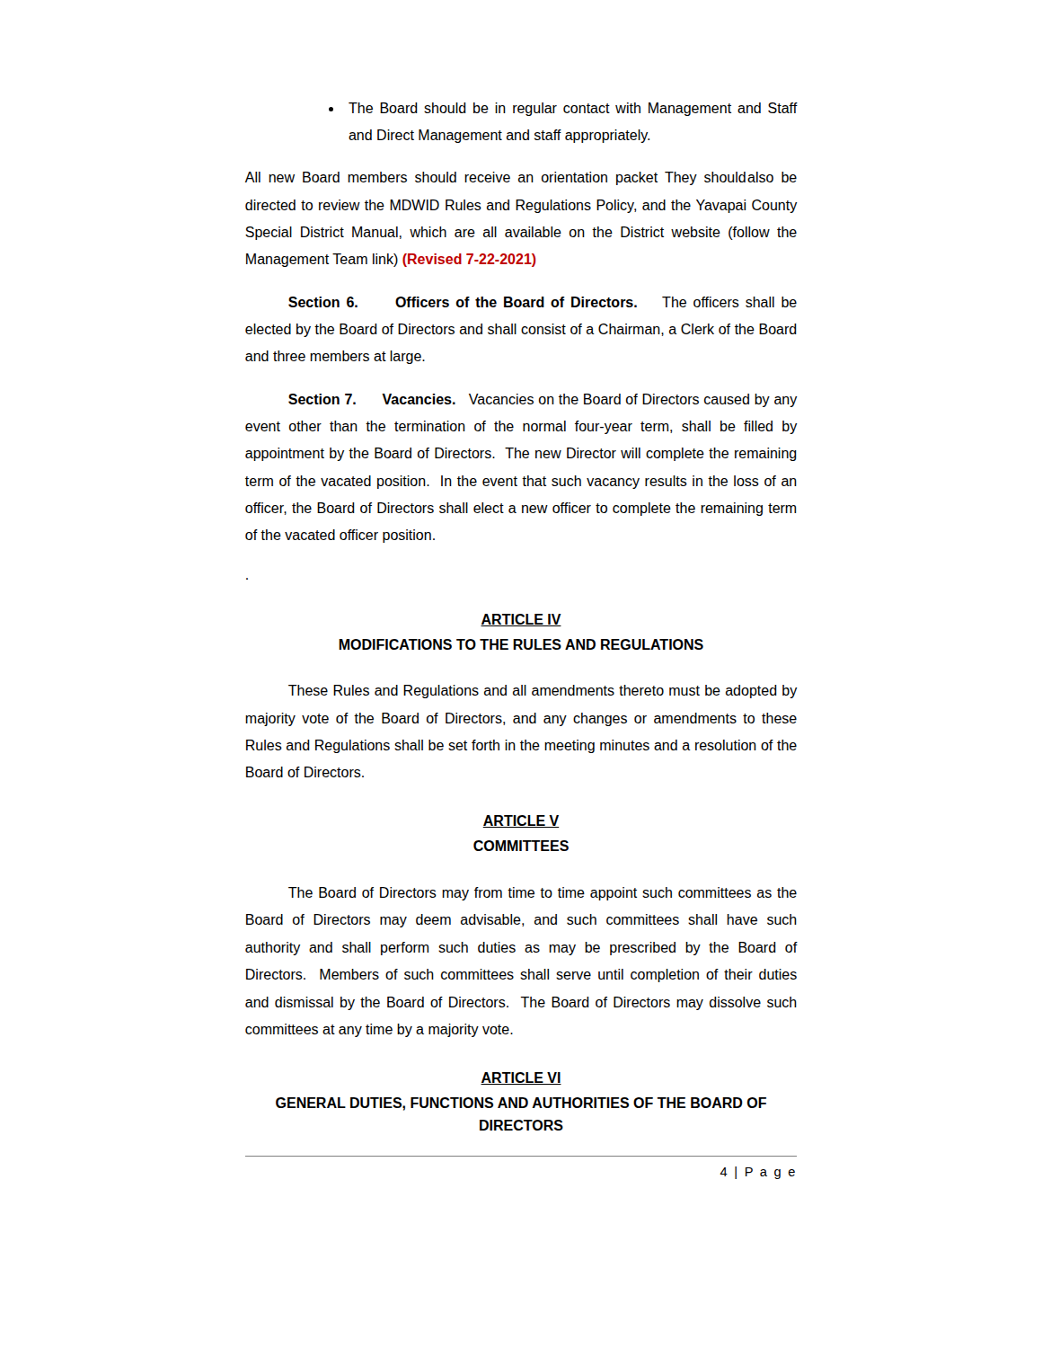The Board should be in regular contact with Management and Staff and Direct Management and staff appropriately.
All new Board members should receive an orientation packet They should also be directed to review the MDWID Rules and Regulations Policy, and the Yavapai County Special District Manual, which are all available on the District website (follow the Management Team link) (Revised 7-22-2021)
Section 6. Officers of the Board of Directors. The officers shall be elected by the Board of Directors and shall consist of a Chairman, a Clerk of the Board and three members at large.
Section 7. Vacancies. Vacancies on the Board of Directors caused by any event other than the termination of the normal four-year term, shall be filled by appointment by the Board of Directors. The new Director will complete the remaining term of the vacated position. In the event that such vacancy results in the loss of an officer, the Board of Directors shall elect a new officer to complete the remaining term of the vacated officer position.
.
ARTICLE IV
MODIFICATIONS TO THE RULES AND REGULATIONS
These Rules and Regulations and all amendments thereto must be adopted by majority vote of the Board of Directors, and any changes or amendments to these Rules and Regulations shall be set forth in the meeting minutes and a resolution of the Board of Directors.
ARTICLE V
COMMITTEES
The Board of Directors may from time to time appoint such committees as the Board of Directors may deem advisable, and such committees shall have such authority and shall perform such duties as may be prescribed by the Board of Directors. Members of such committees shall serve until completion of their duties and dismissal by the Board of Directors. The Board of Directors may dissolve such committees at any time by a majority vote.
ARTICLE VI
GENERAL DUTIES, FUNCTIONS AND AUTHORITIES OF THE BOARD OF DIRECTORS
4 | P a g e